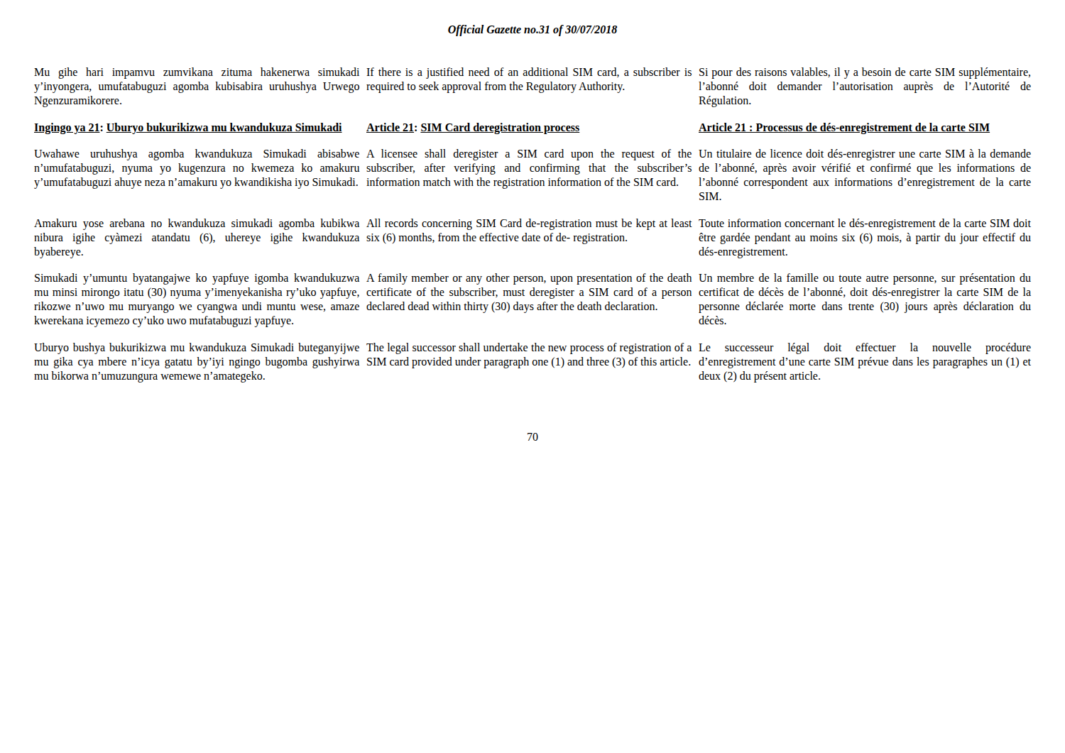Official Gazette no.31 of 30/07/2018
| Mu gihe hari impamvu zumvikana zituma hakenerwa simukadi y’inyongera, umufatabuguzi agomba kubisabira uruhushya Urwego Ngenzuramikorere. | If there is a justified need of an additional SIM card, a subscriber is required to seek approval from the Regulatory Authority. | Si pour des raisons valables, il y a besoin de carte SIM supplémentaire, l’abonné doit demander l’autorisation auprès de l’Autorité de Régulation. |
| Ingingo ya 21 : Uburyo bukurikizwa mu kwandukuza Simukadi | Article 21 : SIM Card deregistration process | Article 21 : Processus de dés-enregistrement de la carte SIM |
| Uwahawe uruhushya agomba kwandukuza Simukadi abisabwe n’umufatabuguzi, nyuma yo kugenzura no kwemeza ko amakuru y’umufatabuguzi ahuye neza n’amakuru yo kwandikisha iyo Simukadi. | A licensee shall deregister a SIM card upon the request of the subscriber, after verifying and confirming that the subscriber’s information match with the registration information of the SIM card. | Un titulaire de licence doit dés-enregistrer une carte SIM à la demande de l’abonné, après avoir vérifié et confirmé que les informations de l’abonné correspondent aux informations d’enregistrement de la carte SIM. |
| Amakuru yose arebana no kwandukuza simukadi agomba kubikwa nibura igihe cyàmezi atandatu (6), uhereye igihe kwandukuza byabereye. | All records concerning SIM Card de-registration must be kept at least six (6) months, from the effective date of de- registration. | Toute information concernant le dés-enregistrement de la carte SIM doit être gardée pendant au moins six (6) mois, à partir du jour effectif du dés-enregistrement. |
| Simukadi y’umuntu byatangajwe ko yapfuye igomba kwandukuzwa mu minsi mirongo itatu (30) nyuma y’imenyekanisha ry’uko yapfuye, rikozwe n’uwo mu muryango we cyangwa undi muntu wese, amaze kwerekana icyemezo cy’uko uwo mufatabuguzi yapfuye. | A family member or any other person, upon presentation of the death certificate of the subscriber, must deregister a SIM card of a person declared dead within thirty (30) days after the death declaration. | Un membre de la famille ou toute autre personne, sur présentation du certificat de décès de l’abonné, doit dés-enregistrer la carte SIM de la personne déclarée morte dans trente (30) jours après déclaration du décès. |
| Uburyo bushya bukurikizwa mu kwandukuza Simukadi buteganyijwe mu gika cya mbere n’icya gatatu by’iyi ngingo bugomba gushyirwa mu bikorwa n’umuzungura wemewe n’amategeko. | The legal successor shall undertake the new process of registration of a SIM card provided under paragraph one (1) and three (3) of this article. | Le successeur légal doit effectuer la nouvelle procédure d’enregistrement d’une carte SIM prévue dans les paragraphes un (1) et deux (2) du présent article. |
70